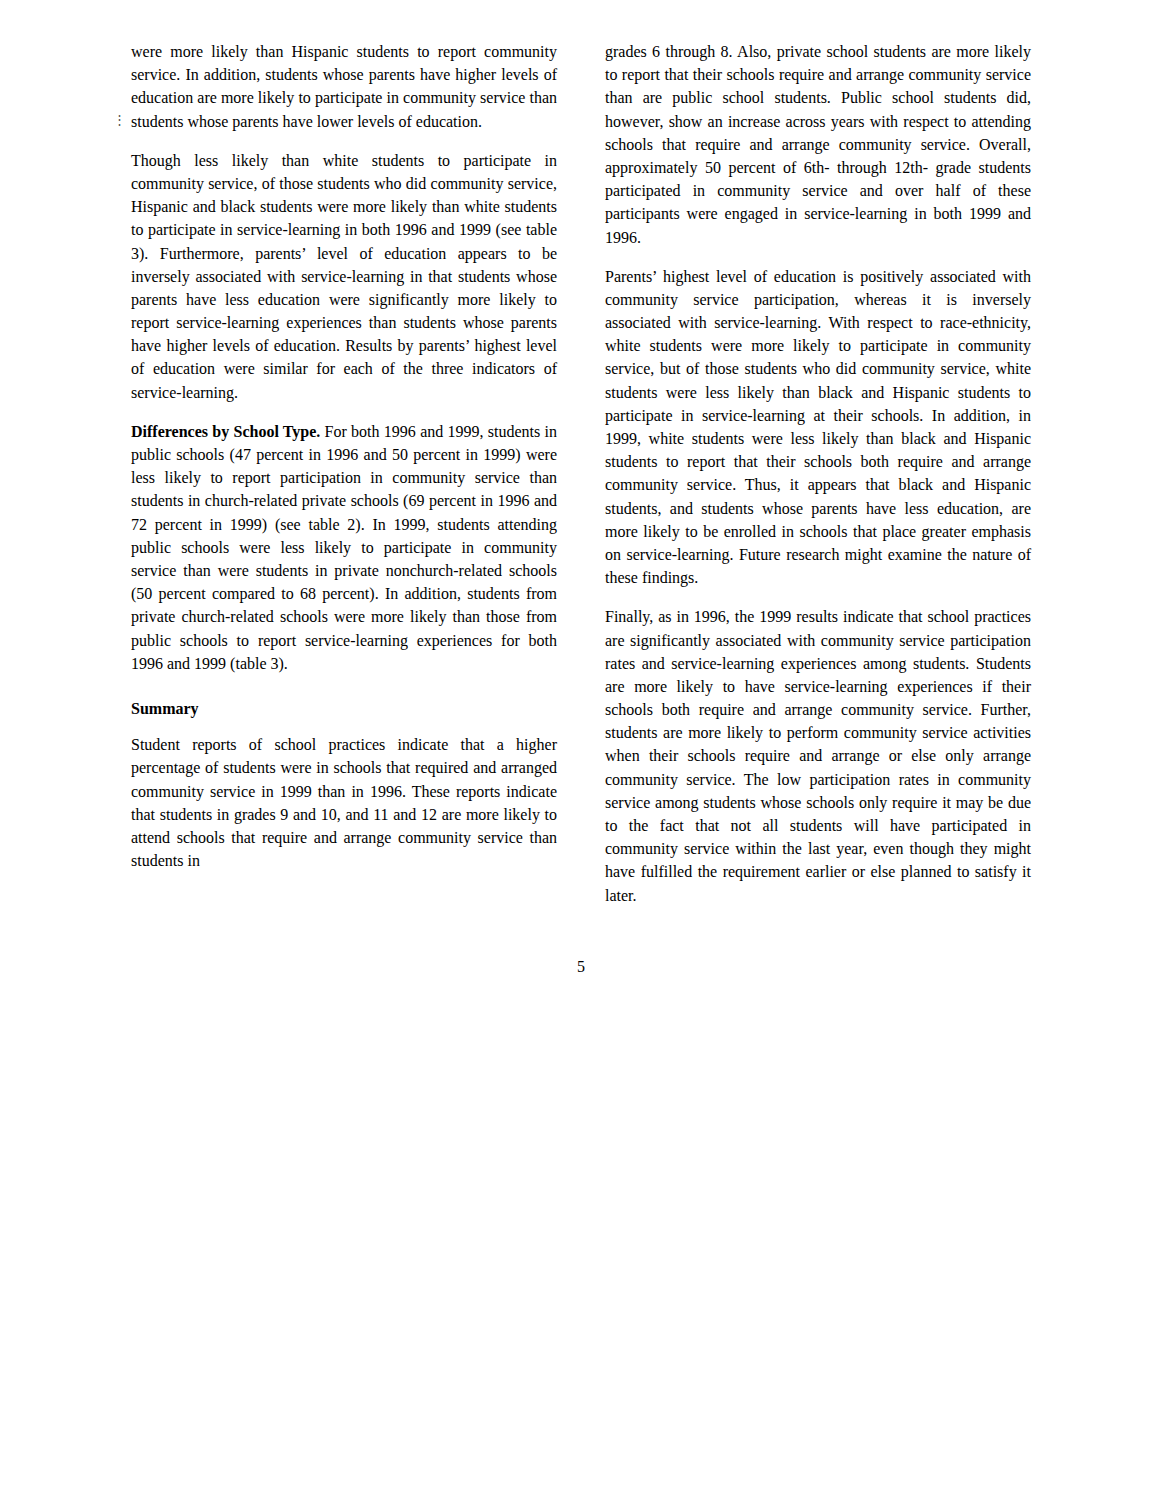⋮
were more likely than Hispanic students to report community service. In addition, students whose parents have higher levels of education are more likely to participate in community service than students whose parents have lower levels of education.
Though less likely than white students to participate in community service, of those students who did community service, Hispanic and black students were more likely than white students to participate in service-learning in both 1996 and 1999 (see table 3). Furthermore, parents’ level of education appears to be inversely associated with service-learning in that students whose parents have less education were significantly more likely to report service-learning experiences than students whose parents have higher levels of education. Results by parents’ highest level of education were similar for each of the three indicators of service-learning.
Differences by School Type. For both 1996 and 1999, students in public schools (47 percent in 1996 and 50 percent in 1999) were less likely to report participation in community service than students in church-related private schools (69 percent in 1996 and 72 percent in 1999) (see table 2). In 1999, students attending public schools were less likely to participate in community service than were students in private nonchurch-related schools (50 percent compared to 68 percent). In addition, students from private church-related schools were more likely than those from public schools to report service-learning experiences for both 1996 and 1999 (table 3).
Summary
Student reports of school practices indicate that a higher percentage of students were in schools that required and arranged community service in 1999 than in 1996. These reports indicate that students in grades 9 and 10, and 11 and 12 are more likely to attend schools that require and arrange community service than students in
grades 6 through 8. Also, private school students are more likely to report that their schools require and arrange community service than are public school students. Public school students did, however, show an increase across years with respect to attending schools that require and arrange community service. Overall, approximately 50 percent of 6th- through 12th- grade students participated in community service and over half of these participants were engaged in service-learning in both 1999 and 1996.
Parents’ highest level of education is positively associated with community service participation, whereas it is inversely associated with service-learning. With respect to race-ethnicity, white students were more likely to participate in community service, but of those students who did community service, white students were less likely than black and Hispanic students to participate in service-learning at their schools. In addition, in 1999, white students were less likely than black and Hispanic students to report that their schools both require and arrange community service. Thus, it appears that black and Hispanic students, and students whose parents have less education, are more likely to be enrolled in schools that place greater emphasis on service-learning. Future research might examine the nature of these findings.
Finally, as in 1996, the 1999 results indicate that school practices are significantly associated with community service participation rates and service-learning experiences among students. Students are more likely to have service-learning experiences if their schools both require and arrange community service. Further, students are more likely to perform community service activities when their schools require and arrange or else only arrange community service. The low participation rates in community service among students whose schools only require it may be due to the fact that not all students will have participated in community service within the last year, even though they might have fulfilled the requirement earlier or else planned to satisfy it later.
5